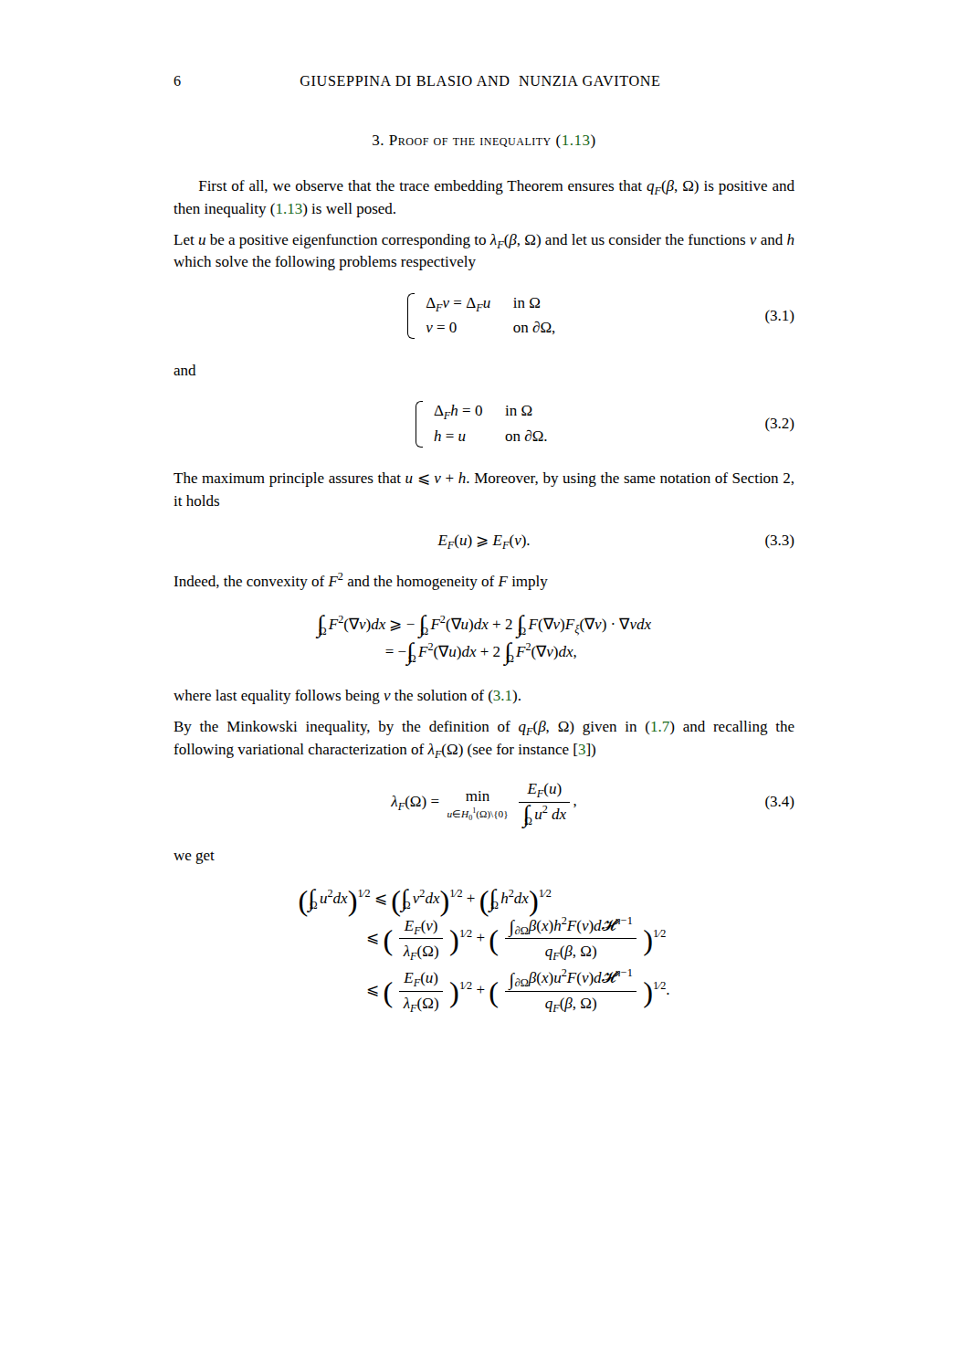6 GIUSEPPINA DI BLASIO AND NUNZIA GAVITONE
3. Proof of the inequality (1.13)
First of all, we observe that the trace embedding Theorem ensures that qF(β, Ω) is positive and then inequality (1.13) is well posed.
Let u be a positive eigenfunction corresponding to λF(β, Ω) and let us consider the functions v and h which solve the following problems respectively
| Δ F v = Δ F u | in Ω |
| v = 0 | on ∂Ω, |
(3.1)
and
| Δ F h = 0 | in Ω |
| h = u | on ∂Ω. |
(3.2)
The maximum principle assures that u ⩽ v + h. Moreover, by using the same notation of Section 2, it holds
EF(u) ⩾ EF(v).
(3.3)
Indeed, the convexity of F2 and the homogeneity of F imply
∫ΩF2(∇v)dx ⩾ − ∫ΩF2(∇u)dx + 2 ∫ΩF(∇v)Fξ(∇v) · ∇vdx = −∫ΩF2(∇u)dx + 2 ∫ΩF2(∇v)dx,
where last equality follows being v the solution of (3.1).
By the Minkowski inequality, by the definition of qF(β, Ω) given in (1.7) and recalling the following variational characterization of λF(Ω) (see for instance [3])
λF(Ω) = min u∈H01(Ω)\{0} EF(u) ∫Ωu2 dx ,
(3.4)
we get
(∫Ωu2dx)1⁄2 ⩽ (∫Ωv2dx)1⁄2 + (∫Ωh2dx)1⁄2 ⩽ ( EF(v) λF(Ω) )1⁄2 + ( ∫∂Ωβ(x)h2F(ν)d 𝓗n−1 qF(β, Ω) )1⁄2 ⩽ ( EF(u) λF(Ω) )1⁄2 + ( ∫∂Ωβ(x)u2F(ν)d 𝓗n−1 qF(β, Ω) )1⁄2.